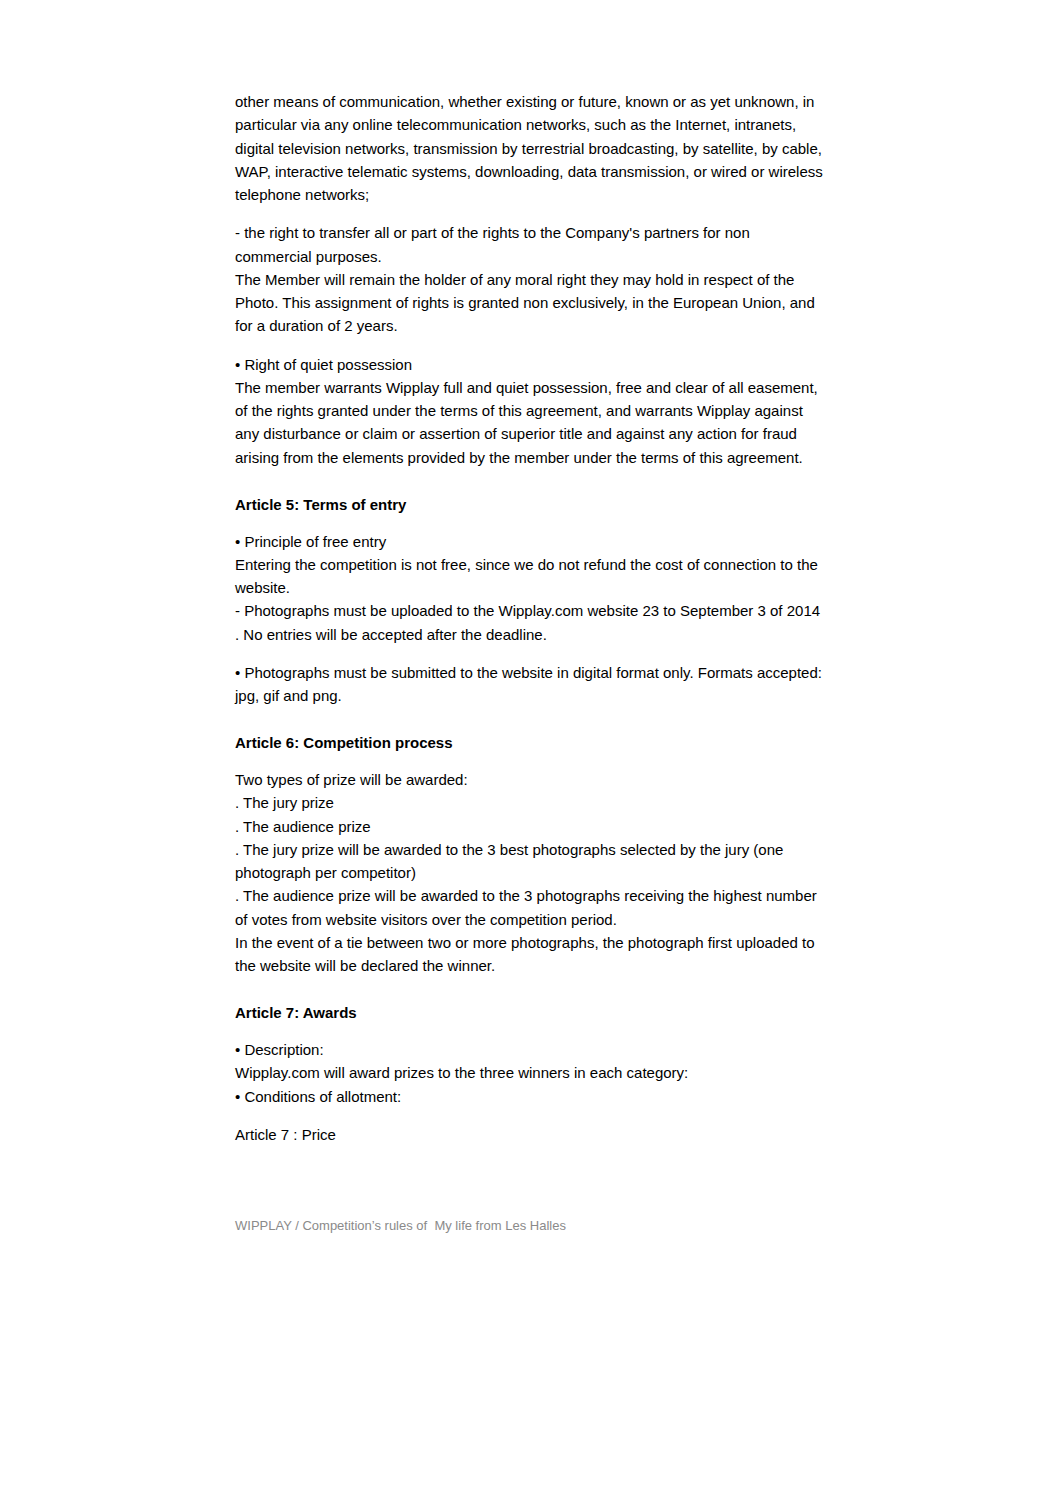other means of communication, whether existing or future, known or as yet unknown, in particular via any online telecommunication networks, such as the Internet, intranets, digital television networks, transmission by terrestrial broadcasting, by satellite, by cable, WAP, interactive telematic systems, downloading, data transmission, or wired or wireless telephone networks;
- the right to transfer all or part of the rights to the Company's partners for non commercial purposes.
The Member will remain the holder of any moral right they may hold in respect of the Photo. This assignment of rights is granted non exclusively, in the European Union, and for a duration of 2 years.
• Right of quiet possession
The member warrants Wipplay full and quiet possession, free and clear of all easement, of the rights granted under the terms of this agreement, and warrants Wipplay against any disturbance or claim or assertion of superior title and against any action for fraud arising from the elements provided by the member under the terms of this agreement.
Article 5: Terms of entry
• Principle of free entry
Entering the competition is not free, since we do not refund the cost of connection to the website.
- Photographs must be uploaded to the Wipplay.com website 23 to September 3 of 2014
. No entries will be accepted after the deadline.
• Photographs must be submitted to the website in digital format only. Formats accepted: jpg, gif and png.
Article 6: Competition process
Two types of prize will be awarded:
. The jury prize
. The audience prize
. The jury prize will be awarded to the 3 best photographs selected by the jury (one photograph per competitor)
. The audience prize will be awarded to the 3 photographs receiving the highest number of votes from website visitors over the competition period.
In the event of a tie between two or more photographs, the photograph first uploaded to the website will be declared the winner.
Article 7: Awards
• Description:
Wipplay.com will award prizes to the three winners in each category:
• Conditions of allotment:
Article 7 : Price
WIPPLAY / Competition’s rules of My life from Les Halles